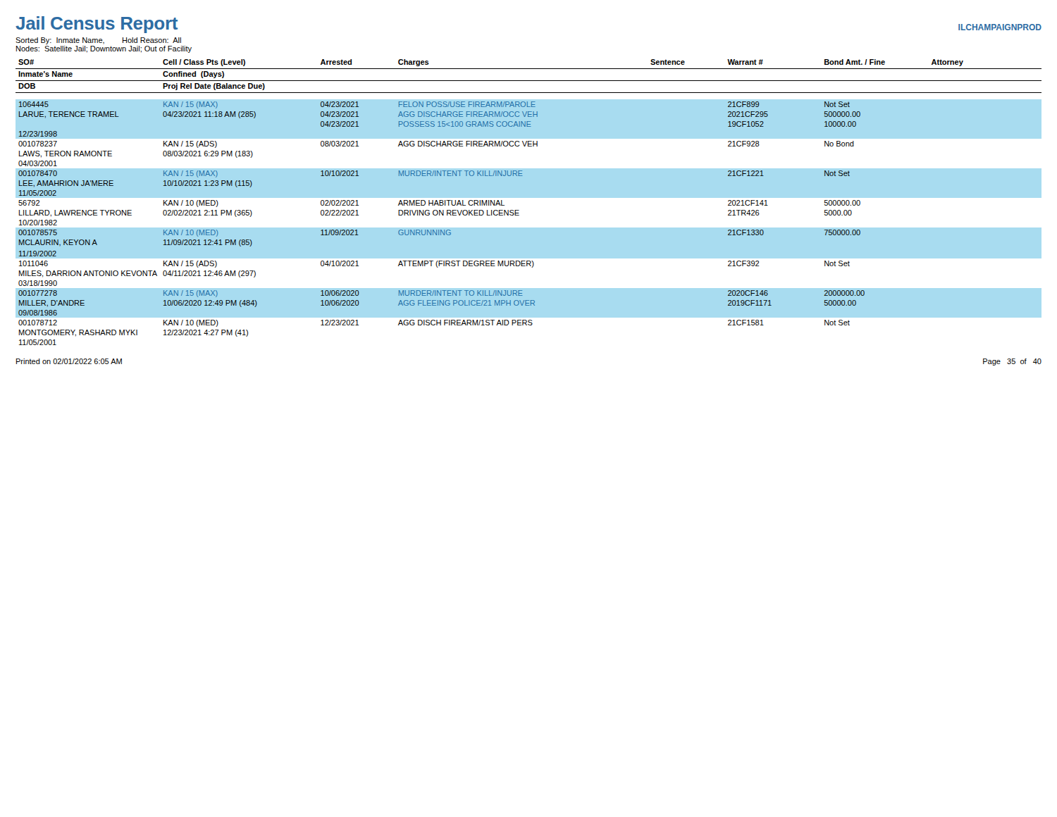ILCHAMPAIGNPROD
Jail Census Report
Sorted By: Inmate Name, Hold Reason: All
Nodes: Satellite Jail; Downtown Jail; Out of Facility
| SO# | Cell / Class Pts (Level) | Arrested | Charges | Sentence | Warrant # | Bond Amt. / Fine | Attorney |
| --- | --- | --- | --- | --- | --- | --- | --- |
| Inmate's Name | Confined (Days) | | | | | | |
| DOB | Proj Rel Date (Balance Due) | | | | | | |
| 1064445 | KAN / 15 (MAX) | 04/23/2021 | FELON POSS/USE FIREARM/PAROLE | | 21CF899 | Not Set | |
| LARUE, TERENCE TRAMEL | 04/23/2021 11:18 AM (285) | 04/23/2021 | AGG DISCHARGE FIREARM/OCC VEH | | 2021CF295 | 500000.00 | |
| | | 04/23/2021 | POSSESS 15<100 GRAMS COCAINE | | 19CF1052 | 10000.00 | |
| 12/23/1998 | | | | | | | |
| 001078237 | KAN / 15 (ADS) | 08/03/2021 | AGG DISCHARGE FIREARM/OCC VEH | | 21CF928 | No Bond | |
| LAWS, TERON RAMONTE | 08/03/2021 6:29 PM (183) | | | | | | |
| 04/03/2001 | | | | | | | |
| 001078470 | KAN / 15 (MAX) | 10/10/2021 | MURDER/INTENT TO KILL/INJURE | | 21CF1221 | Not Set | |
| LEE, AMAHRION JA'MERE | 10/10/2021 1:23 PM (115) | | | | | | |
| 11/05/2002 | | | | | | | |
| 56792 | KAN / 10 (MED) | 02/02/2021 | ARMED HABITUAL CRIMINAL | | 2021CF141 | 500000.00 | |
| LILLARD, LAWRENCE TYRONE | 02/02/2021 2:11 PM (365) | 02/22/2021 | DRIVING ON REVOKED LICENSE | | 21TR426 | 5000.00 | |
| 10/20/1982 | | | | | | | |
| 001078575 | KAN / 10 (MED) | 11/09/2021 | GUNRUNNING | | 21CF1330 | 750000.00 | |
| MCLAURIN, KEYON A | 11/09/2021 12:41 PM (85) | | | | | | |
| 11/19/2002 | | | | | | | |
| 1011046 | KAN / 15 (ADS) | 04/10/2021 | ATTEMPT (FIRST DEGREE MURDER) | | 21CF392 | Not Set | |
| MILES, DARRION ANTONIO KEVONTA | 04/11/2021 12:46 AM (297) | | | | | | |
| 03/18/1990 | | | | | | | |
| 001077278 | KAN / 15 (MAX) | 10/06/2020 | MURDER/INTENT TO KILL/INJURE | | 2020CF146 | 2000000.00 | |
| MILLER, D'ANDRE | 10/06/2020 12:49 PM (484) | 10/06/2020 | AGG FLEEING POLICE/21 MPH OVER | | 2019CF1171 | 50000.00 | |
| 09/08/1986 | | | | | | | |
| 001078712 | KAN / 10 (MED) | 12/23/2021 | AGG DISCH FIREARM/1ST AID PERS | | 21CF1581 | Not Set | |
| MONTGOMERY, RASHARD MYKI | 12/23/2021 4:27 PM (41) | | | | | | |
| 11/05/2001 | | | | | | | |
Printed on 02/01/2022 6:05 AM
Page 35 of 40